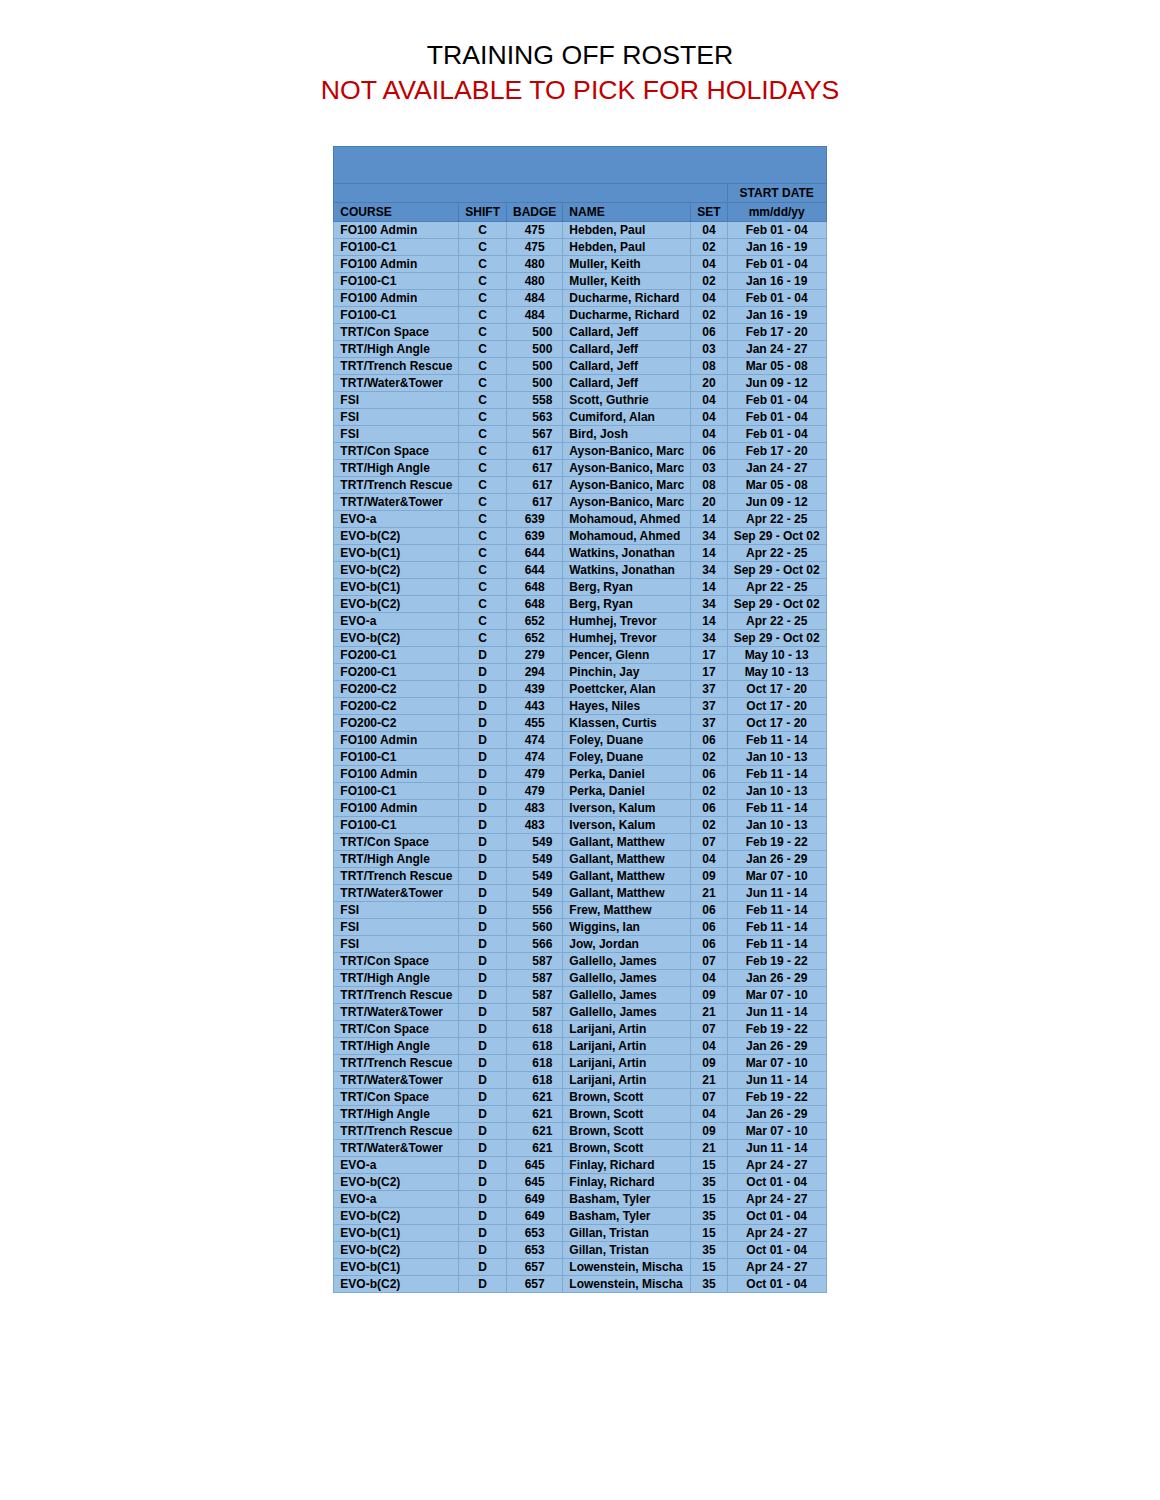TRAINING OFF ROSTER
NOT AVAILABLE TO PICK FOR HOLIDAYS
| | START DATE |
| --- | --- |
| COURSE | SHIFT | BADGE | NAME | SET | mm/dd/yy |
| FO100 Admin | C | 475 | Hebden, Paul | 04 | Feb 01 - 04 |
| FO100-C1 | C | 475 | Hebden, Paul | 02 | Jan 16 - 19 |
| FO100 Admin | C | 480 | Muller, Keith | 04 | Feb 01 - 04 |
| FO100-C1 | C | 480 | Muller, Keith | 02 | Jan 16 - 19 |
| FO100 Admin | C | 484 | Ducharme, Richard | 04 | Feb 01 - 04 |
| FO100-C1 | C | 484 | Ducharme, Richard | 02 | Jan 16 - 19 |
| TRT/Con Space | C | 500 | Callard, Jeff | 06 | Feb 17 - 20 |
| TRT/High Angle | C | 500 | Callard, Jeff | 03 | Jan 24 - 27 |
| TRT/Trench Rescue | C | 500 | Callard, Jeff | 08 | Mar 05 - 08 |
| TRT/Water&Tower | C | 500 | Callard, Jeff | 20 | Jun 09 - 12 |
| FSI | C | 558 | Scott, Guthrie | 04 | Feb 01 - 04 |
| FSI | C | 563 | Cumiford, Alan | 04 | Feb 01 - 04 |
| FSI | C | 567 | Bird, Josh | 04 | Feb 01 - 04 |
| TRT/Con Space | C | 617 | Ayson-Banico, Marc | 06 | Feb 17 - 20 |
| TRT/High Angle | C | 617 | Ayson-Banico, Marc | 03 | Jan 24 - 27 |
| TRT/Trench Rescue | C | 617 | Ayson-Banico, Marc | 08 | Mar 05 - 08 |
| TRT/Water&Tower | C | 617 | Ayson-Banico, Marc | 20 | Jun 09 - 12 |
| EVO-a | C | 639 | Mohamoud, Ahmed | 14 | Apr 22 - 25 |
| EVO-b(C2) | C | 639 | Mohamoud, Ahmed | 34 | Sep 29 - Oct 02 |
| EVO-b(C1) | C | 644 | Watkins, Jonathan | 14 | Apr 22 - 25 |
| EVO-b(C2) | C | 644 | Watkins, Jonathan | 34 | Sep 29 - Oct 02 |
| EVO-b(C1) | C | 648 | Berg, Ryan | 14 | Apr 22 - 25 |
| EVO-b(C2) | C | 648 | Berg, Ryan | 34 | Sep 29 - Oct 02 |
| EVO-a | C | 652 | Humhej, Trevor | 14 | Apr 22 - 25 |
| EVO-b(C2) | C | 652 | Humhej, Trevor | 34 | Sep 29 - Oct 02 |
| FO200-C1 | D | 279 | Pencer, Glenn | 17 | May 10 - 13 |
| FO200-C1 | D | 294 | Pinchin, Jay | 17 | May 10 - 13 |
| FO200-C2 | D | 439 | Poettcker, Alan | 37 | Oct 17 - 20 |
| FO200-C2 | D | 443 | Hayes, Niles | 37 | Oct 17 - 20 |
| FO200-C2 | D | 455 | Klassen, Curtis | 37 | Oct 17 - 20 |
| FO100 Admin | D | 474 | Foley, Duane | 06 | Feb 11 - 14 |
| FO100-C1 | D | 474 | Foley, Duane | 02 | Jan 10 - 13 |
| FO100 Admin | D | 479 | Perka, Daniel | 06 | Feb 11 - 14 |
| FO100-C1 | D | 479 | Perka, Daniel | 02 | Jan 10 - 13 |
| FO100 Admin | D | 483 | Iverson, Kalum | 06 | Feb 11 - 14 |
| FO100-C1 | D | 483 | Iverson, Kalum | 02 | Jan 10 - 13 |
| TRT/Con Space | D | 549 | Gallant, Matthew | 07 | Feb 19 - 22 |
| TRT/High Angle | D | 549 | Gallant, Matthew | 04 | Jan 26 - 29 |
| TRT/Trench Rescue | D | 549 | Gallant, Matthew | 09 | Mar 07 - 10 |
| TRT/Water&Tower | D | 549 | Gallant, Matthew | 21 | Jun 11 - 14 |
| FSI | D | 556 | Frew, Matthew | 06 | Feb 11 - 14 |
| FSI | D | 560 | Wiggins, Ian | 06 | Feb 11 - 14 |
| FSI | D | 566 | Jow, Jordan | 06 | Feb 11 - 14 |
| TRT/Con Space | D | 587 | Gallello, James | 07 | Feb 19 - 22 |
| TRT/High Angle | D | 587 | Gallello, James | 04 | Jan 26 - 29 |
| TRT/Trench Rescue | D | 587 | Gallello, James | 09 | Mar 07 - 10 |
| TRT/Water&Tower | D | 587 | Gallello, James | 21 | Jun 11 - 14 |
| TRT/Con Space | D | 618 | Larijani, Artin | 07 | Feb 19 - 22 |
| TRT/High Angle | D | 618 | Larijani, Artin | 04 | Jan 26 - 29 |
| TRT/Trench Rescue | D | 618 | Larijani, Artin | 09 | Mar 07 - 10 |
| TRT/Water&Tower | D | 618 | Larijani, Artin | 21 | Jun 11 - 14 |
| TRT/Con Space | D | 621 | Brown, Scott | 07 | Feb 19 - 22 |
| TRT/High Angle | D | 621 | Brown, Scott | 04 | Jan 26 - 29 |
| TRT/Trench Rescue | D | 621 | Brown, Scott | 09 | Mar 07 - 10 |
| TRT/Water&Tower | D | 621 | Brown, Scott | 21 | Jun 11 - 14 |
| EVO-a | D | 645 | Finlay, Richard | 15 | Apr 24 - 27 |
| EVO-b(C2) | D | 645 | Finlay, Richard | 35 | Oct 01 - 04 |
| EVO-a | D | 649 | Basham, Tyler | 15 | Apr 24 - 27 |
| EVO-b(C2) | D | 649 | Basham, Tyler | 35 | Oct 01 - 04 |
| EVO-b(C1) | D | 653 | Gillan, Tristan | 15 | Apr 24 - 27 |
| EVO-b(C2) | D | 653 | Gillan, Tristan | 35 | Oct 01 - 04 |
| EVO-b(C1) | D | 657 | Lowenstein, Mischa | 15 | Apr 24 - 27 |
| EVO-b(C2) | D | 657 | Lowenstein, Mischa | 35 | Oct 01 - 04 |